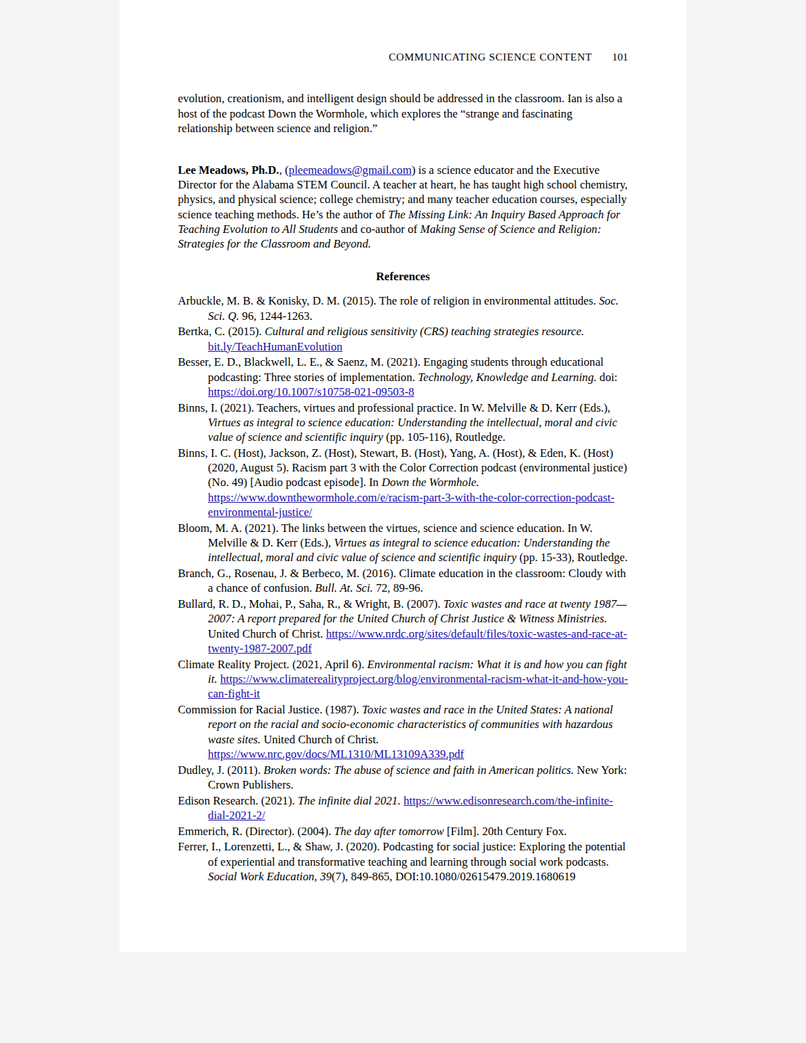COMMUNICATING SCIENCE CONTENT 101
evolution, creationism, and intelligent design should be addressed in the classroom. Ian is also a host of the podcast Down the Wormhole, which explores the “strange and fascinating relationship between science and religion.”
Lee Meadows, Ph.D., (pleemeadows@gmail.com) is a science educator and the Executive Director for the Alabama STEM Council. A teacher at heart, he has taught high school chemistry, physics, and physical science; college chemistry; and many teacher education courses, especially science teaching methods. He’s the author of The Missing Link: An Inquiry Based Approach for Teaching Evolution to All Students and co-author of Making Sense of Science and Religion: Strategies for the Classroom and Beyond.
References
Arbuckle, M. B. & Konisky, D. M. (2015). The role of religion in environmental attitudes. Soc. Sci. Q. 96, 1244-1263.
Bertka, C. (2015). Cultural and religious sensitivity (CRS) teaching strategies resource. bit.ly/TeachHumanEvolution
Besser, E. D., Blackwell, L. E., & Saenz, M. (2021). Engaging students through educational podcasting: Three stories of implementation. Technology, Knowledge and Learning. doi: https://doi.org/10.1007/s10758-021-09503-8
Binns, I. (2021). Teachers, virtues and professional practice. In W. Melville & D. Kerr (Eds.), Virtues as integral to science education: Understanding the intellectual, moral and civic value of science and scientific inquiry (pp. 105-116), Routledge.
Binns, I. C. (Host), Jackson, Z. (Host), Stewart, B. (Host), Yang, A. (Host), & Eden, K. (Host) (2020, August 5). Racism part 3 with the Color Correction podcast (environmental justice) (No. 49) [Audio podcast episode]. In Down the Wormhole. https://www.downthewormhole.com/e/racism-part-3-with-the-color-correction-podcast-environmental-justice/
Bloom, M. A. (2021). The links between the virtues, science and science education. In W. Melville & D. Kerr (Eds.), Virtues as integral to science education: Understanding the intellectual, moral and civic value of science and scientific inquiry (pp. 15-33), Routledge.
Branch, G., Rosenau, J. & Berbeco, M. (2016). Climate education in the classroom: Cloudy with a chance of confusion. Bull. At. Sci. 72, 89-96.
Bullard, R. D., Mohai, P., Saha, R., & Wright, B. (2007). Toxic wastes and race at twenty 1987—2007: A report prepared for the United Church of Christ Justice & Witness Ministries. United Church of Christ. https://www.nrdc.org/sites/default/files/toxic-wastes-and-race-at-twenty-1987-2007.pdf
Climate Reality Project. (2021, April 6). Environmental racism: What it is and how you can fight it. https://www.climaterealityproject.org/blog/environmental-racism-what-it-and-how-you-can-fight-it
Commission for Racial Justice. (1987). Toxic wastes and race in the United States: A national report on the racial and socio-economic characteristics of communities with hazardous waste sites. United Church of Christ. https://www.nrc.gov/docs/ML1310/ML13109A339.pdf
Dudley, J. (2011). Broken words: The abuse of science and faith in American politics. New York: Crown Publishers.
Edison Research. (2021). The infinite dial 2021. https://www.edisonresearch.com/the-infinite-dial-2021-2/
Emmerich, R. (Director). (2004). The day after tomorrow [Film]. 20th Century Fox.
Ferrer, I., Lorenzetti, L., & Shaw, J. (2020). Podcasting for social justice: Exploring the potential of experiential and transformative teaching and learning through social work podcasts. Social Work Education, 39(7), 849-865, DOI:10.1080/02615479.2019.1680619